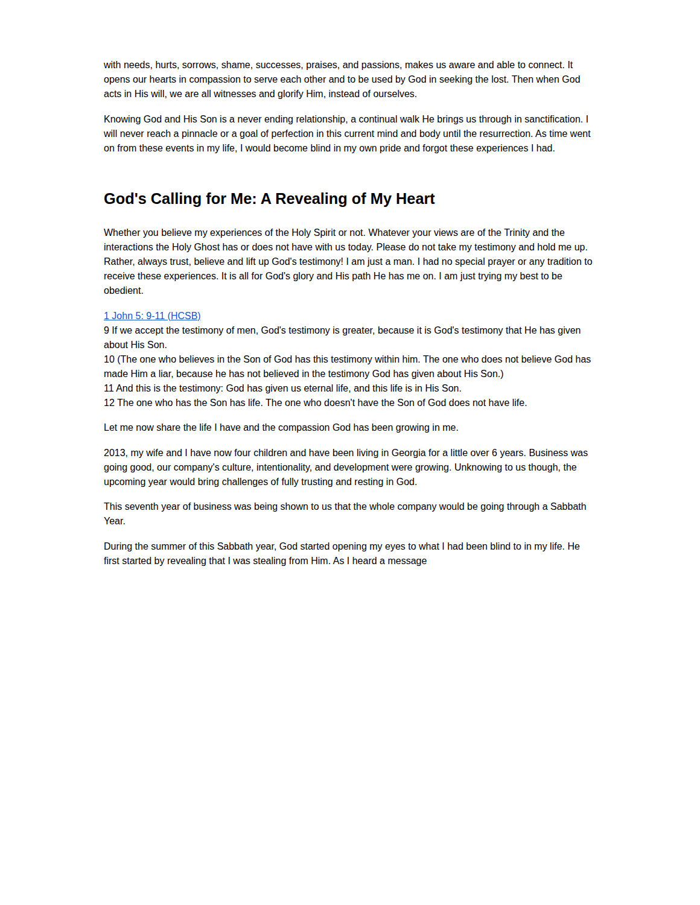with needs, hurts, sorrows, shame, successes, praises, and passions, makes us aware and able to connect. It opens our hearts in compassion to serve each other and to be used by God in seeking the lost. Then when God acts in His will, we are all witnesses and glorify Him, instead of ourselves.
Knowing God and His Son is a never ending relationship, a continual walk He brings us through in sanctification. I will never reach a pinnacle or a goal of perfection in this current mind and body until the resurrection. As time went on from these events in my life, I would become blind in my own pride and forgot these experiences I had.
God's Calling for Me: A Revealing of My Heart
Whether you believe my experiences of the Holy Spirit or not. Whatever your views are of the Trinity and the interactions the Holy Ghost has or does not have with us today. Please do not take my testimony and hold me up. Rather, always trust, believe and lift up God's testimony! I am just a man. I had no special prayer or any tradition to receive these experiences. It is all for God's glory and His path He has me on. I am just trying my best to be obedient.
1 John 5: 9-11 (HCSB)
9 If we accept the testimony of men, God's testimony is greater, because it is God's testimony that He has given about His Son.
10 (The one who believes in the Son of God has this testimony within him. The one who does not believe God has made Him a liar, because he has not believed in the testimony God has given about His Son.)
11 And this is the testimony: God has given us eternal life, and this life is in His Son.
12 The one who has the Son has life. The one who doesn't have the Son of God does not have life.
Let me now share the life I have and the compassion God has been growing in me.
2013, my wife and I have now four children and have been living in Georgia for a little over 6 years. Business was going good, our company's culture, intentionality, and development were growing. Unknowing to us though, the upcoming year would bring challenges of fully trusting and resting in God.
This seventh year of business was being shown to us that the whole company would be going through a Sabbath Year.
During the summer of this Sabbath year, God started opening my eyes to what I had been blind to in my life. He first started by revealing that I was stealing from Him. As I heard a message